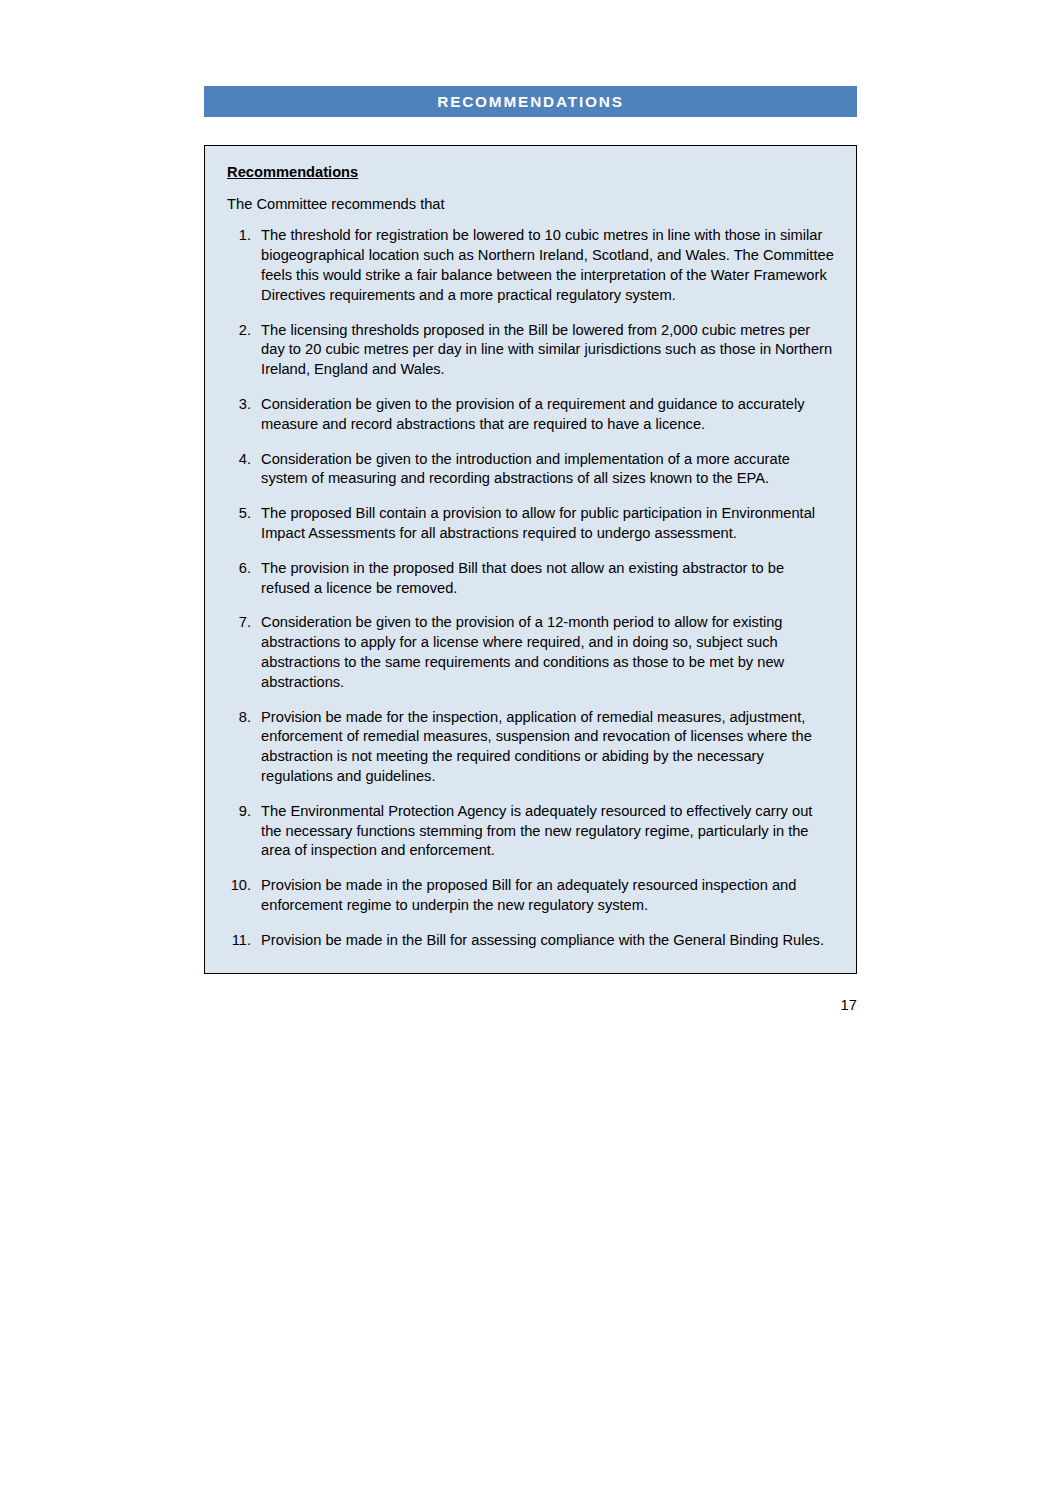RECOMMENDATIONS
Recommendations
The Committee recommends that
The threshold for registration be lowered to 10 cubic metres in line with those in similar biogeographical location such as Northern Ireland, Scotland, and Wales. The Committee feels this would strike a fair balance between the interpretation of the Water Framework Directives requirements and a more practical regulatory system.
The licensing thresholds proposed in the Bill be lowered from 2,000 cubic metres per day to 20 cubic metres per day in line with similar jurisdictions such as those in Northern Ireland, England and Wales.
Consideration be given to the provision of a requirement and guidance to accurately measure and record abstractions that are required to have a licence.
Consideration be given to the introduction and implementation of a more accurate system of measuring and recording abstractions of all sizes known to the EPA.
The proposed Bill contain a provision to allow for public participation in Environmental Impact Assessments for all abstractions required to undergo assessment.
The provision in the proposed Bill that does not allow an existing abstractor to be refused a licence be removed.
Consideration be given to the provision of a 12-month period to allow for existing abstractions to apply for a license where required, and in doing so, subject such abstractions to the same requirements and conditions as those to be met by new abstractions.
Provision be made for the inspection, application of remedial measures, adjustment, enforcement of remedial measures, suspension and revocation of licenses where the abstraction is not meeting the required conditions or abiding by the necessary regulations and guidelines.
The Environmental Protection Agency is adequately resourced to effectively carry out the necessary functions stemming from the new regulatory regime, particularly in the area of inspection and enforcement.
Provision be made in the proposed Bill for an adequately resourced inspection and enforcement regime to underpin the new regulatory system.
Provision be made in the Bill for assessing compliance with the General Binding Rules.
17